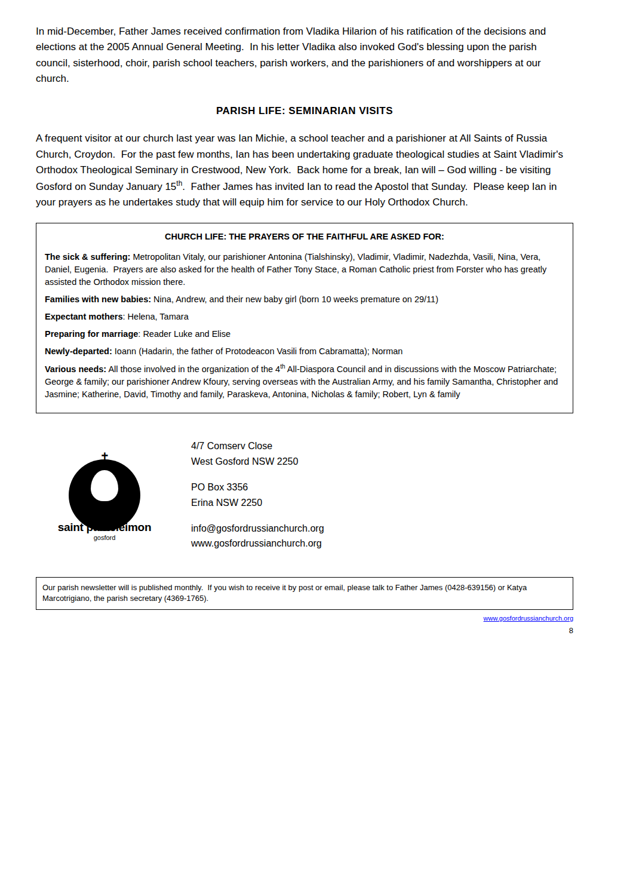In mid-December, Father James received confirmation from Vladika Hilarion of his ratification of the decisions and elections at the 2005 Annual General Meeting. In his letter Vladika also invoked God's blessing upon the parish council, sisterhood, choir, parish school teachers, parish workers, and the parishioners of and worshippers at our church.
PARISH LIFE: SEMINARIAN VISITS
A frequent visitor at our church last year was Ian Michie, a school teacher and a parishioner at All Saints of Russia Church, Croydon. For the past few months, Ian has been undertaking graduate theological studies at Saint Vladimir's Orthodox Theological Seminary in Crestwood, New York. Back home for a break, Ian will – God willing - be visiting Gosford on Sunday January 15th. Father James has invited Ian to read the Apostol that Sunday. Please keep Ian in your prayers as he undertakes study that will equip him for service to our Holy Orthodox Church.
CHURCH LIFE: THE PRAYERS OF THE FAITHFUL ARE ASKED FOR:
The sick & suffering: Metropolitan Vitaly, our parishioner Antonina (Tialshinsky), Vladimir, Vladimir, Nadezhda, Vasili, Nina, Vera, Daniel, Eugenia. Prayers are also asked for the health of Father Tony Stace, a Roman Catholic priest from Forster who has greatly assisted the Orthodox mission there.
Families with new babies: Nina, Andrew, and their new baby girl (born 10 weeks premature on 29/11)
Expectant mothers: Helena, Tamara
Preparing for marriage: Reader Luke and Elise
Newly-departed: Ioann (Hadarin, the father of Protodeacon Vasili from Cabramatta); Norman
Various needs: All those involved in the organization of the 4th All-Diaspora Council and in discussions with the Moscow Patriarchate; George & family; our parishioner Andrew Kfoury, serving overseas with the Australian Army, and his family Samantha, Christopher and Jasmine; Katherine, David, Timothy and family, Paraskeva, Antonina, Nicholas & family; Robert, Lyn & family
✝
russian orthodox
church of
saint panteleimon
gosford
4/7 Comserv Close
West Gosford NSW 2250
PO Box 3356
Erina NSW 2250
info@gosfordrussianchurch.org
www.gosfordrussianchurch.org
Our parish newsletter will is published monthly. If you wish to receive it by post or email, please talk to Father James (0428-639156) or Katya Marcotrigiano, the parish secretary (4369-1765).
www.gosfordrussianchurch.org
8